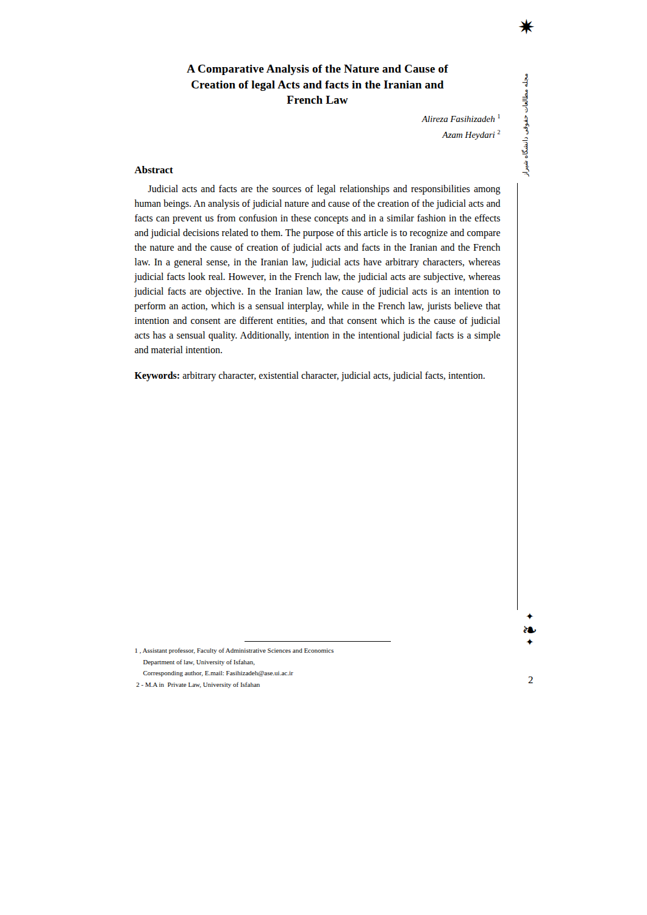✷
مجله مطالعات حقوقی دانشگاه شیراز
✦ ❧ ✦
A Comparative Analysis of the Nature and Cause of
Creation of legal Acts and facts in the Iranian and
French Law
Alireza Fasihizadeh 1
Azam Heydari 2
Abstract
Judicial acts and facts are the sources of legal relationships and responsibilities among human beings. An analysis of judicial nature and cause of the creation of the judicial acts and facts can prevent us from confusion in these concepts and in a similar fashion in the effects and judicial decisions related to them. The purpose of this article is to recognize and compare the nature and the cause of creation of judicial acts and facts in the Iranian and the French law. In a general sense, in the Iranian law, judicial acts have arbitrary characters, whereas judicial facts look real. However, in the French law, the judicial acts are subjective, whereas judicial facts are objective. In the Iranian law, the cause of judicial acts is an intention to perform an action, which is a sensual interplay, while in the French law, jurists believe that intention and consent are different entities, and that consent which is the cause of judicial acts has a sensual quality. Additionally, intention in the intentional judicial facts is a simple and material intention.
Keywords: arbitrary character, existential character, judicial acts, judicial facts, intention.
1 , Assistant professor, Faculty of Administrative Sciences and Economics
Department of law, University of Isfahan,
Corresponding author, E.mail: Fasihizadeh@ase.ui.ac.ir
2 - M.A in Private Law, University of Isfahan
2